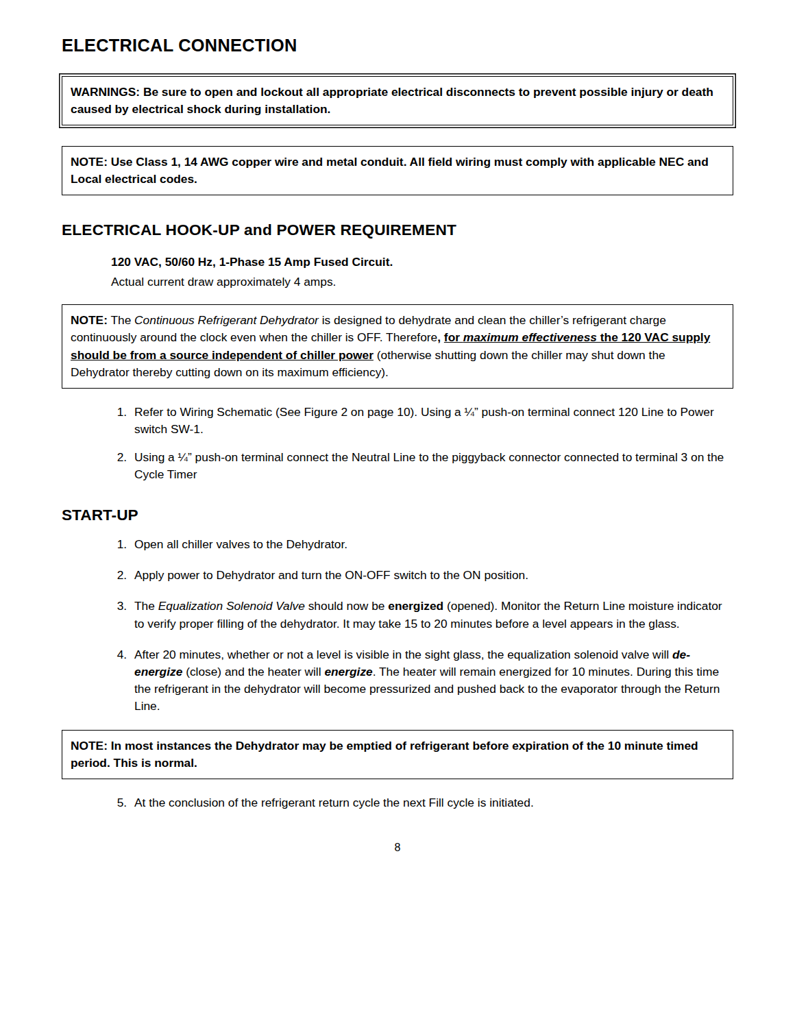ELECTRICAL CONNECTION
WARNINGS: Be sure to open and lockout all appropriate electrical disconnects to prevent possible injury or death caused by electrical shock during installation.
NOTE: Use Class 1, 14 AWG copper wire and metal conduit. All field wiring must comply with applicable NEC and Local electrical codes.
ELECTRICAL HOOK-UP and POWER REQUIREMENT
120 VAC, 50/60 Hz, 1-Phase 15 Amp Fused Circuit.
Actual current draw approximately 4 amps.
NOTE: The Continuous Refrigerant Dehydrator is designed to dehydrate and clean the chiller’s refrigerant charge continuously around the clock even when the chiller is OFF. Therefore, for maximum effectiveness the 120 VAC supply should be from a source independent of chiller power (otherwise shutting down the chiller may shut down the Dehydrator thereby cutting down on its maximum efficiency).
Refer to Wiring Schematic (See Figure 2 on page 10). Using a ¼” push-on terminal connect 120 Line to Power switch SW-1.
Using a ¼” push-on terminal connect the Neutral Line to the piggyback connector connected to terminal 3 on the Cycle Timer
START-UP
Open all chiller valves to the Dehydrator.
Apply power to Dehydrator and turn the ON-OFF switch to the ON position.
The Equalization Solenoid Valve should now be energized (opened). Monitor the Return Line moisture indicator to verify proper filling of the dehydrator. It may take 15 to 20 minutes before a level appears in the glass.
After 20 minutes, whether or not a level is visible in the sight glass, the equalization solenoid valve will de-energize (close) and the heater will energize. The heater will remain energized for 10 minutes. During this time the refrigerant in the dehydrator will become pressurized and pushed back to the evaporator through the Return Line.
NOTE: In most instances the Dehydrator may be emptied of refrigerant before expiration of the 10 minute timed period. This is normal.
At the conclusion of the refrigerant return cycle the next Fill cycle is initiated.
8